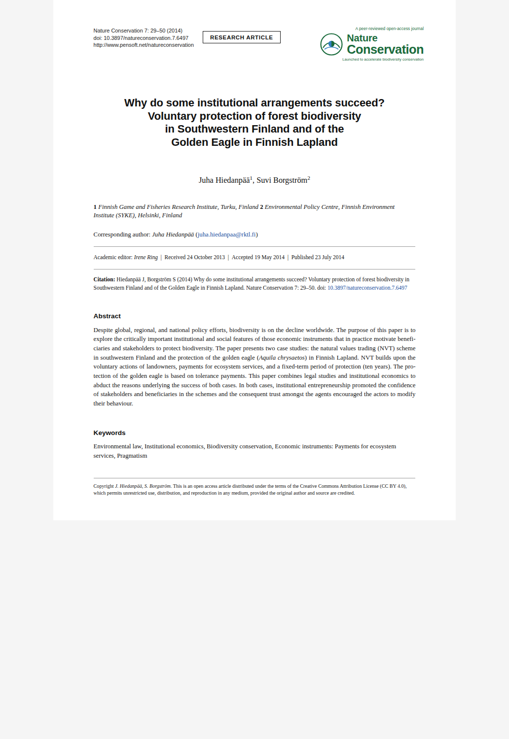Nature Conservation 7: 29–50 (2014)
doi: 10.3897/natureconservation.7.6497
http://www.pensoft.net/natureconservation
RESEARCH ARTICLE
A peer-reviewed open-access journal
Nature Conservation
Launched to accelerate biodiversity conservation
Why do some institutional arrangements succeed?
Voluntary protection of forest biodiversity
in Southwestern Finland and of the
Golden Eagle in Finnish Lapland
Juha Hiedanpää1, Suvi Borgström2
1 Finnish Game and Fisheries Research Institute, Turku, Finland 2 Environmental Policy Centre, Finnish Environment Institute (SYKE), Helsinki, Finland
Corresponding author: Juha Hiedanpää (juha.hiedanpaa@rktl.fi)
Academic editor: Irene Ring | Received 24 October 2013 | Accepted 19 May 2014 | Published 23 July 2014
Citation: Hiedanpää J, Borgström S (2014) Why do some institutional arrangements succeed? Voluntary protection of forest biodiversity in Southwestern Finland and of the Golden Eagle in Finnish Lapland. Nature Conservation 7: 29–50. doi: 10.3897/natureconservation.7.6497
Abstract
Despite global, regional, and national policy efforts, biodiversity is on the decline worldwide. The purpose of this paper is to explore the critically important institutional and social features of those economic instruments that in practice motivate beneficiaries and stakeholders to protect biodiversity. The paper presents two case studies: the natural values trading (NVT) scheme in southwestern Finland and the protection of the golden eagle (Aquila chrysaetos) in Finnish Lapland. NVT builds upon the voluntary actions of landowners, payments for ecosystem services, and a fixed-term period of protection (ten years). The protection of the golden eagle is based on tolerance payments. This paper combines legal studies and institutional economics to abduct the reasons underlying the success of both cases. In both cases, institutional entrepreneurship promoted the confidence of stakeholders and beneficiaries in the schemes and the consequent trust amongst the agents encouraged the actors to modify their behaviour.
Keywords
Environmental law, Institutional economics, Biodiversity conservation, Economic instruments: Payments for ecosystem services, Pragmatism
Copyright J. Hiedanpää, S. Borgström. This is an open access article distributed under the terms of the Creative Commons Attribution License (CC BY 4.0), which permits unrestricted use, distribution, and reproduction in any medium, provided the original author and source are credited.